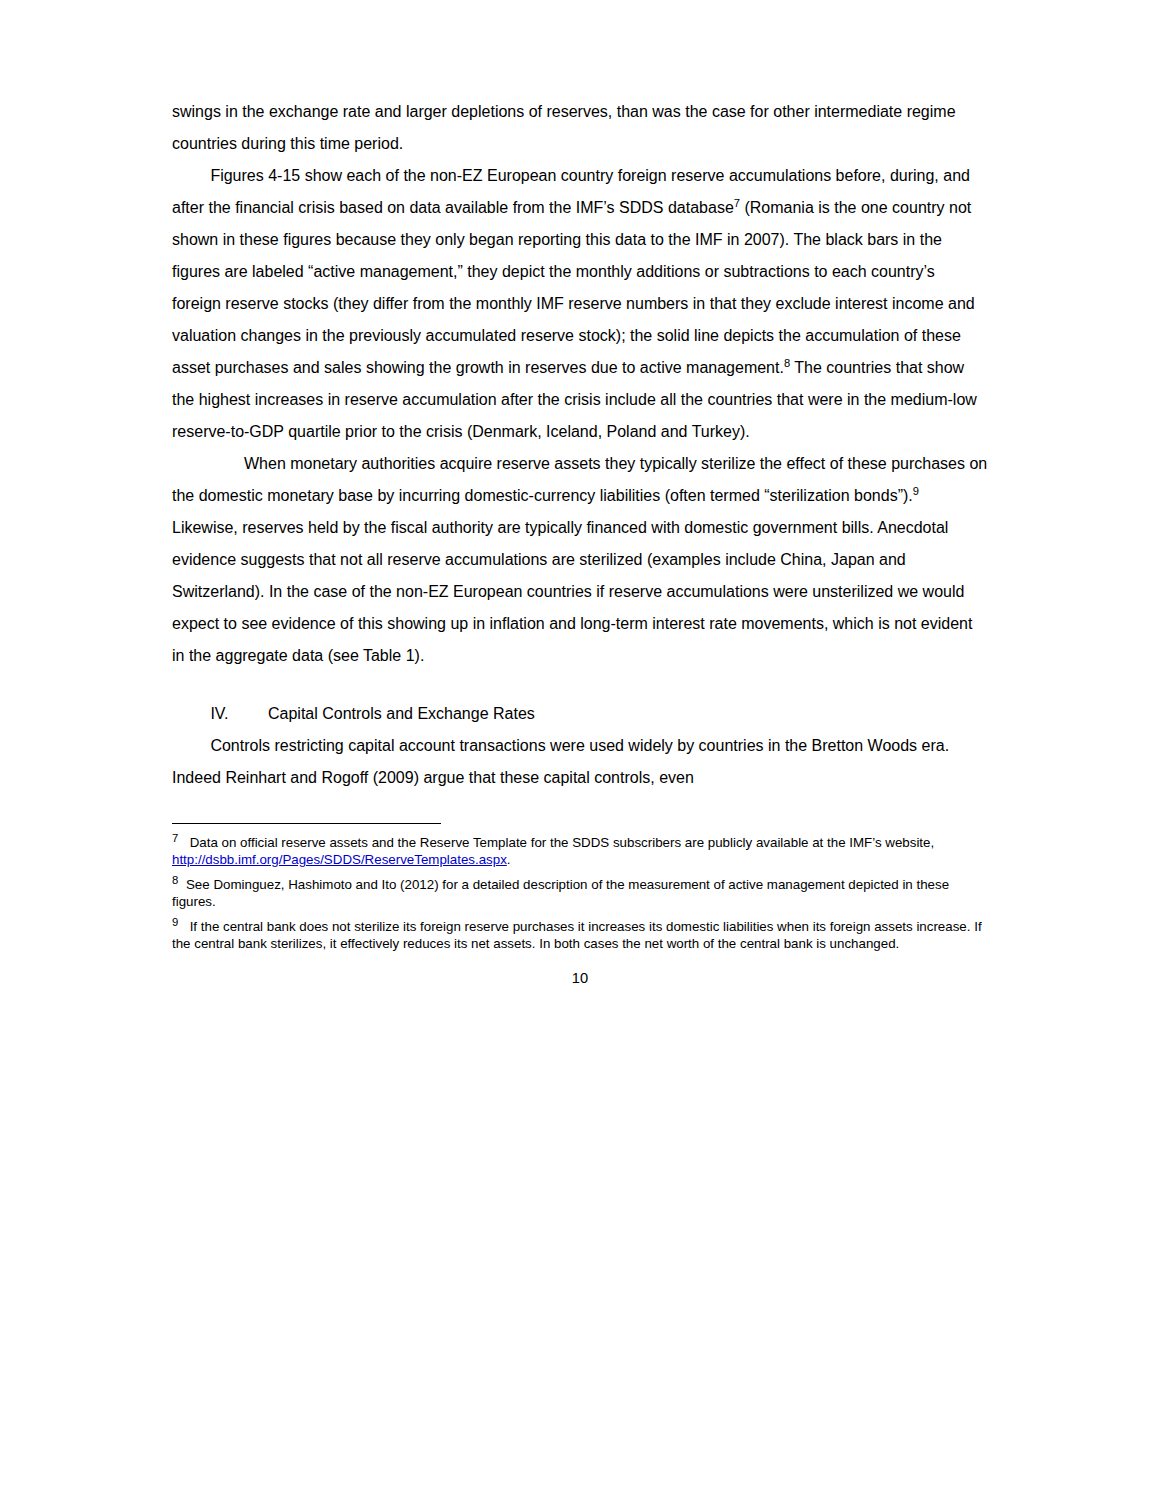swings in the exchange rate and larger depletions of reserves, than was the case for other intermediate regime countries during this time period.
Figures 4-15 show each of the non-EZ European country foreign reserve accumulations before, during, and after the financial crisis based on data available from the IMF’s SDDS database7 (Romania is the one country not shown in these figures because they only began reporting this data to the IMF in 2007). The black bars in the figures are labeled “active management,” they depict the monthly additions or subtractions to each country’s foreign reserve stocks (they differ from the monthly IMF reserve numbers in that they exclude interest income and valuation changes in the previously accumulated reserve stock); the solid line depicts the accumulation of these asset purchases and sales showing the growth in reserves due to active management.8 The countries that show the highest increases in reserve accumulation after the crisis include all the countries that were in the medium-low reserve-to-GDP quartile prior to the crisis (Denmark, Iceland, Poland and Turkey).
When monetary authorities acquire reserve assets they typically sterilize the effect of these purchases on the domestic monetary base by incurring domestic-currency liabilities (often termed “sterilization bonds”).9 Likewise, reserves held by the fiscal authority are typically financed with domestic government bills. Anecdotal evidence suggests that not all reserve accumulations are sterilized (examples include China, Japan and Switzerland). In the case of the non-EZ European countries if reserve accumulations were unsterilized we would expect to see evidence of this showing up in inflation and long-term interest rate movements, which is not evident in the aggregate data (see Table 1).
IV. Capital Controls and Exchange Rates
Controls restricting capital account transactions were used widely by countries in the Bretton Woods era. Indeed Reinhart and Rogoff (2009) argue that these capital controls, even
7 Data on official reserve assets and the Reserve Template for the SDDS subscribers are publicly available at the IMF’s website, http://dsbb.imf.org/Pages/SDDS/ReserveTemplates.aspx.
8 See Dominguez, Hashimoto and Ito (2012) for a detailed description of the measurement of active management depicted in these figures.
9 If the central bank does not sterilize its foreign reserve purchases it increases its domestic liabilities when its foreign assets increase. If the central bank sterilizes, it effectively reduces its net assets. In both cases the net worth of the central bank is unchanged.
10